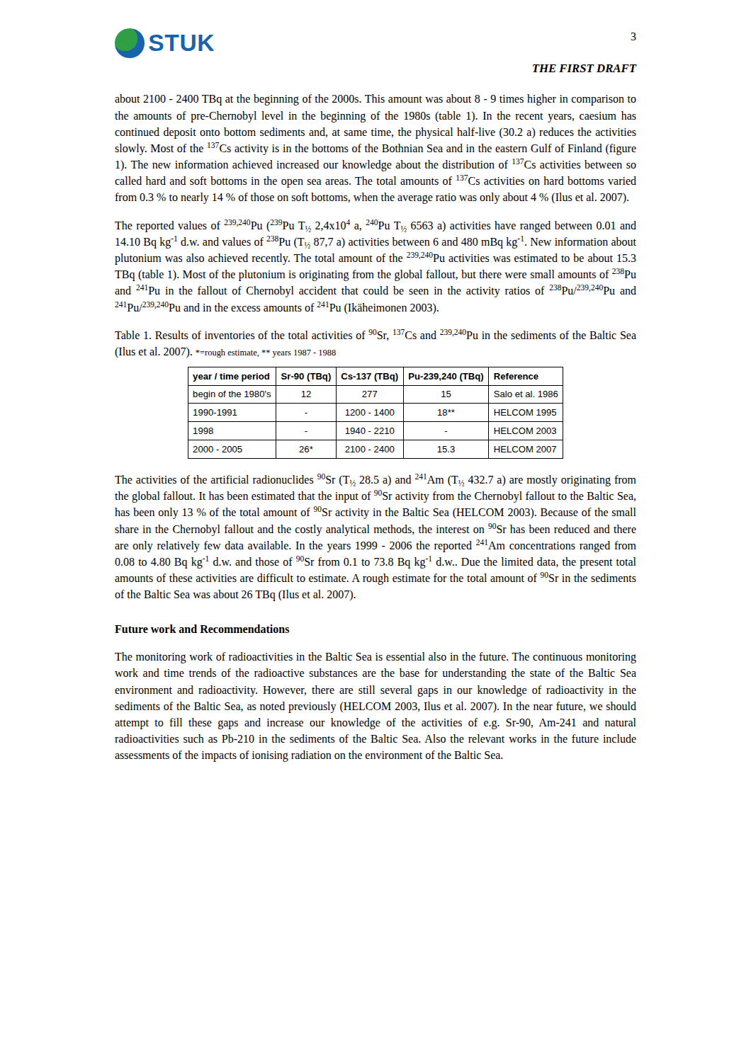3
STUK
THE FIRST DRAFT
about 2100 - 2400 TBq at the beginning of the 2000s. This amount was about 8 - 9 times higher in comparison to the amounts of pre-Chernobyl level in the beginning of the 1980s (table 1). In the recent years, caesium has continued deposit onto bottom sediments and, at same time, the physical half-live (30.2 a) reduces the activities slowly. Most of the 137Cs activity is in the bottoms of the Bothnian Sea and in the eastern Gulf of Finland (figure 1). The new information achieved increased our knowledge about the distribution of 137Cs activities between so called hard and soft bottoms in the open sea areas. The total amounts of 137Cs activities on hard bottoms varied from 0.3 % to nearly 14 % of those on soft bottoms, when the average ratio was only about 4 % (Ilus et al. 2007).
The reported values of 239,240Pu (239Pu T½ 2,4x104 a, 240Pu T½ 6563 a) activities have ranged between 0.01 and 14.10 Bq kg-1 d.w. and values of 238Pu (T½ 87,7 a) activities between 6 and 480 mBq kg-1. New information about plutonium was also achieved recently. The total amount of the 239,240Pu activities was estimated to be about 15.3 TBq (table 1). Most of the plutonium is originating from the global fallout, but there were small amounts of 238Pu and 241Pu in the fallout of Chernobyl accident that could be seen in the activity ratios of 238Pu/239,240Pu and 241Pu/239,240Pu and in the excess amounts of 241Pu (Ikäheimonen 2003).
Table 1. Results of inventories of the total activities of 90Sr, 137Cs and 239,240Pu in the sediments of the Baltic Sea (Ilus et al. 2007). *=rough estimate, ** years 1987 - 1988
| year / time period | Sr-90 (TBq) | Cs-137 (TBq) | Pu-239,240 (TBq) | Reference |
| --- | --- | --- | --- | --- |
| begin of the 1980's | 12 | 277 | 15 | Salo et al. 1986 |
| 1990-1991 | - | 1200 - 1400 | 18** | HELCOM 1995 |
| 1998 | - | 1940 - 2210 | - | HELCOM 2003 |
| 2000 - 2005 | 26* | 2100 - 2400 | 15.3 | HELCOM 2007 |
The activities of the artificial radionuclides 90Sr (T½ 28.5 a) and 241Am (T½ 432.7 a) are mostly originating from the global fallout. It has been estimated that the input of 90Sr activity from the Chernobyl fallout to the Baltic Sea, has been only 13 % of the total amount of 90Sr activity in the Baltic Sea (HELCOM 2003). Because of the small share in the Chernobyl fallout and the costly analytical methods, the interest on 90Sr has been reduced and there are only relatively few data available. In the years 1999 - 2006 the reported 241Am concentrations ranged from 0.08 to 4.80 Bq kg-1 d.w. and those of 90Sr from 0.1 to 73.8 Bq kg-1 d.w.. Due the limited data, the present total amounts of these activities are difficult to estimate. A rough estimate for the total amount of 90Sr in the sediments of the Baltic Sea was about 26 TBq (Ilus et al. 2007).
Future work and Recommendations
The monitoring work of radioactivities in the Baltic Sea is essential also in the future. The continuous monitoring work and time trends of the radioactive substances are the base for understanding the state of the Baltic Sea environment and radioactivity. However, there are still several gaps in our knowledge of radioactivity in the sediments of the Baltic Sea, as noted previously (HELCOM 2003, Ilus et al. 2007). In the near future, we should attempt to fill these gaps and increase our knowledge of the activities of e.g. Sr-90, Am-241 and natural radioactivities such as Pb-210 in the sediments of the Baltic Sea. Also the relevant works in the future include assessments of the impacts of ionising radiation on the environment of the Baltic Sea.